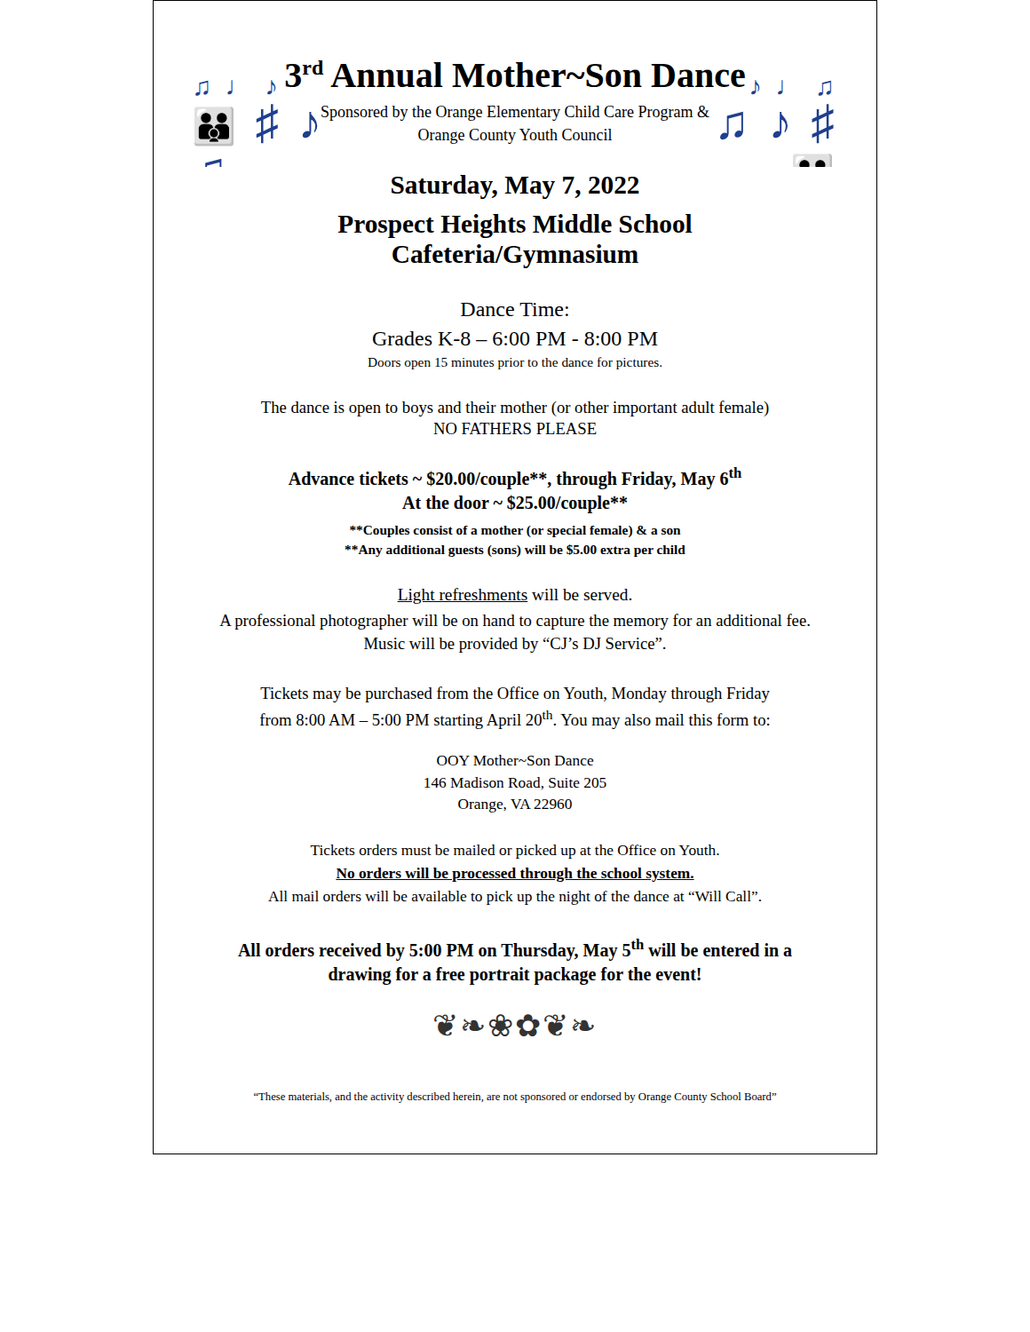♫ ♩ ♪ 👪 ♯ ♪ ♫ ♩ ♪ ♫ ♩
♪ ♩ ♫ ♫ ♪ ♯ 👪 ♩ ♫ ♪ ♩
3rd Annual Mother~Son Dance
Sponsored by the Orange Elementary Child Care Program &
Orange County Youth Council
Saturday, May 7, 2022
Prospect Heights Middle School Cafeteria/Gymnasium
Dance Time:
Grades K-8 – 6:00 PM - 8:00 PM
Doors open 15 minutes prior to the dance for pictures.
The dance is open to boys and their mother (or other important adult female)
NO FATHERS PLEASE
Advance tickets ~ $20.00/couple**, through Friday, May 6th
At the door ~ $25.00/couple**
**Couples consist of a mother (or special female) & a son
**Any additional guests (sons) will be $5.00 extra per child
Light refreshments will be served.
A professional photographer will be on hand to capture the memory for an additional fee.
Music will be provided by “CJ’s DJ Service”.
Tickets may be purchased from the Office on Youth, Monday through Friday
from 8:00 AM – 5:00 PM starting April 20th. You may also mail this form to:
OOY Mother~Son Dance
146 Madison Road, Suite 205
Orange, VA 22960
Tickets orders must be mailed or picked up at the Office on Youth.
No orders will be processed through the school system.
All mail orders will be available to pick up the night of the dance at “Will Call”.
All orders received by 5:00 PM on Thursday, May 5th will be entered in a
drawing for a free portrait package for the event!
❦❧❀✿❦❧
“These materials, and the activity described herein, are not sponsored or endorsed by Orange County School Board”